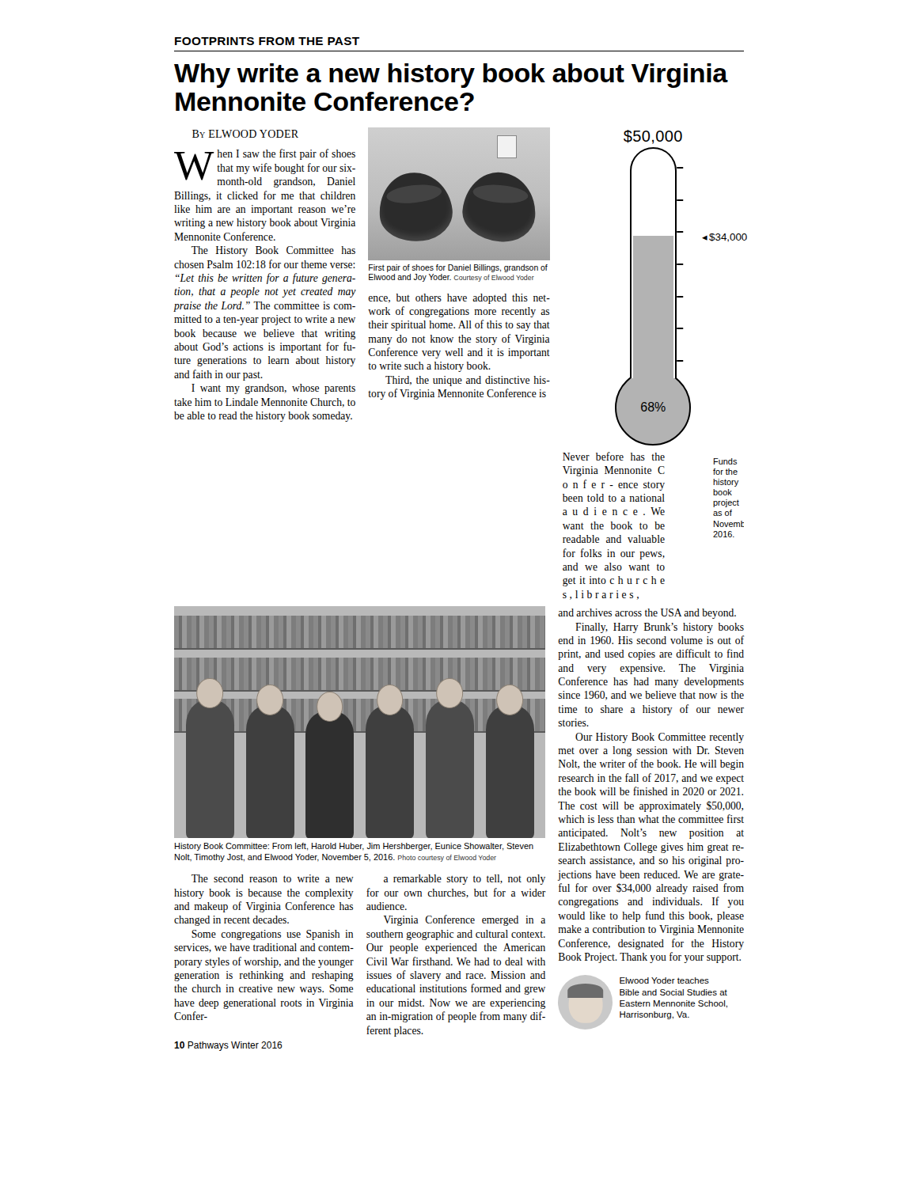FOOTPRINTS FROM THE PAST
Why write a new history book about Virginia Mennonite Conference?
By ELWOOD YODER
When I saw the first pair of shoes that my wife bought for our six-month-old grandson, Daniel Billings, it clicked for me that children like him are an important reason we’re writing a new history book about Virginia Mennonite Conference.
The History Book Committee has chosen Psalm 102:18 for our theme verse: “Let this be written for a future generation, that a people not yet created may praise the Lord.” The committee is committed to a ten-year project to write a new book because we believe that writing about God’s actions is important for future generations to learn about history and faith in our past.
I want my grandson, whose parents take him to Lindale Mennonite Church, to be able to read the history book someday.
First pair of shoes for Daniel Billings, grandson of Elwood and Joy Yoder. Courtesy of Elwood Yoder
ence, but others have adopted this network of congregations more recently as their spiritual home. All of this to say that many do not know the story of Virginia Conference very well and it is important to write such a history book.
Third, the unique and distinctive history of Virginia Mennonite Conference is
$50,000
◂$34,000
68%
Never before has the Virginia Mennonite C o n f e r - ence story been told to a national a u d i e n c e . We want the book to be readable and valuable for folks in our pews, and we also want to get it into c h u r c h e s , l i b r a r i e s ,
Funds for the history book project as of November 2016.
History Book Committee: From left, Harold Huber, Jim Hershberger, Eunice Showalter, Steven Nolt, Timothy Jost, and Elwood Yoder, November 5, 2016. Photo courtesy of Elwood Yoder
The second reason to write a new history book is because the complexity and makeup of Virginia Conference has changed in recent decades.
Some congregations use Spanish in services, we have traditional and contemporary styles of worship, and the younger generation is rethinking and reshaping the church in creative new ways. Some have deep generational roots in Virginia Confer-
a remarkable story to tell, not only for our own churches, but for a wider audience.
Virginia Conference emerged in a southern geographic and cultural context. Our people experienced the American Civil War firsthand. We had to deal with issues of slavery and race. Mission and educational institutions formed and grew in our midst. Now we are experiencing an in-migration of people from many different places.
and archives across the USA and beyond.
Finally, Harry Brunk’s history books end in 1960. His second volume is out of print, and used copies are difficult to find and very expensive. The Virginia Conference has had many developments since 1960, and we believe that now is the time to share a history of our newer stories.
Our History Book Committee recently met over a long session with Dr. Steven Nolt, the writer of the book. He will begin research in the fall of 2017, and we expect the book will be finished in 2020 or 2021. The cost will be approximately $50,000, which is less than what the committee first anticipated. Nolt’s new position at Elizabethtown College gives him great research assistance, and so his original projections have been reduced. We are grateful for over $34,000 already raised from congregations and individuals. If you would like to help fund this book, please make a contribution to Virginia Mennonite Conference, designated for the History Book Project. Thank you for your support.
Elwood Yoder teaches
Bible and Social Studies at
Eastern Mennonite School,
Harrisonburg, Va.
10 Pathways Winter 2016